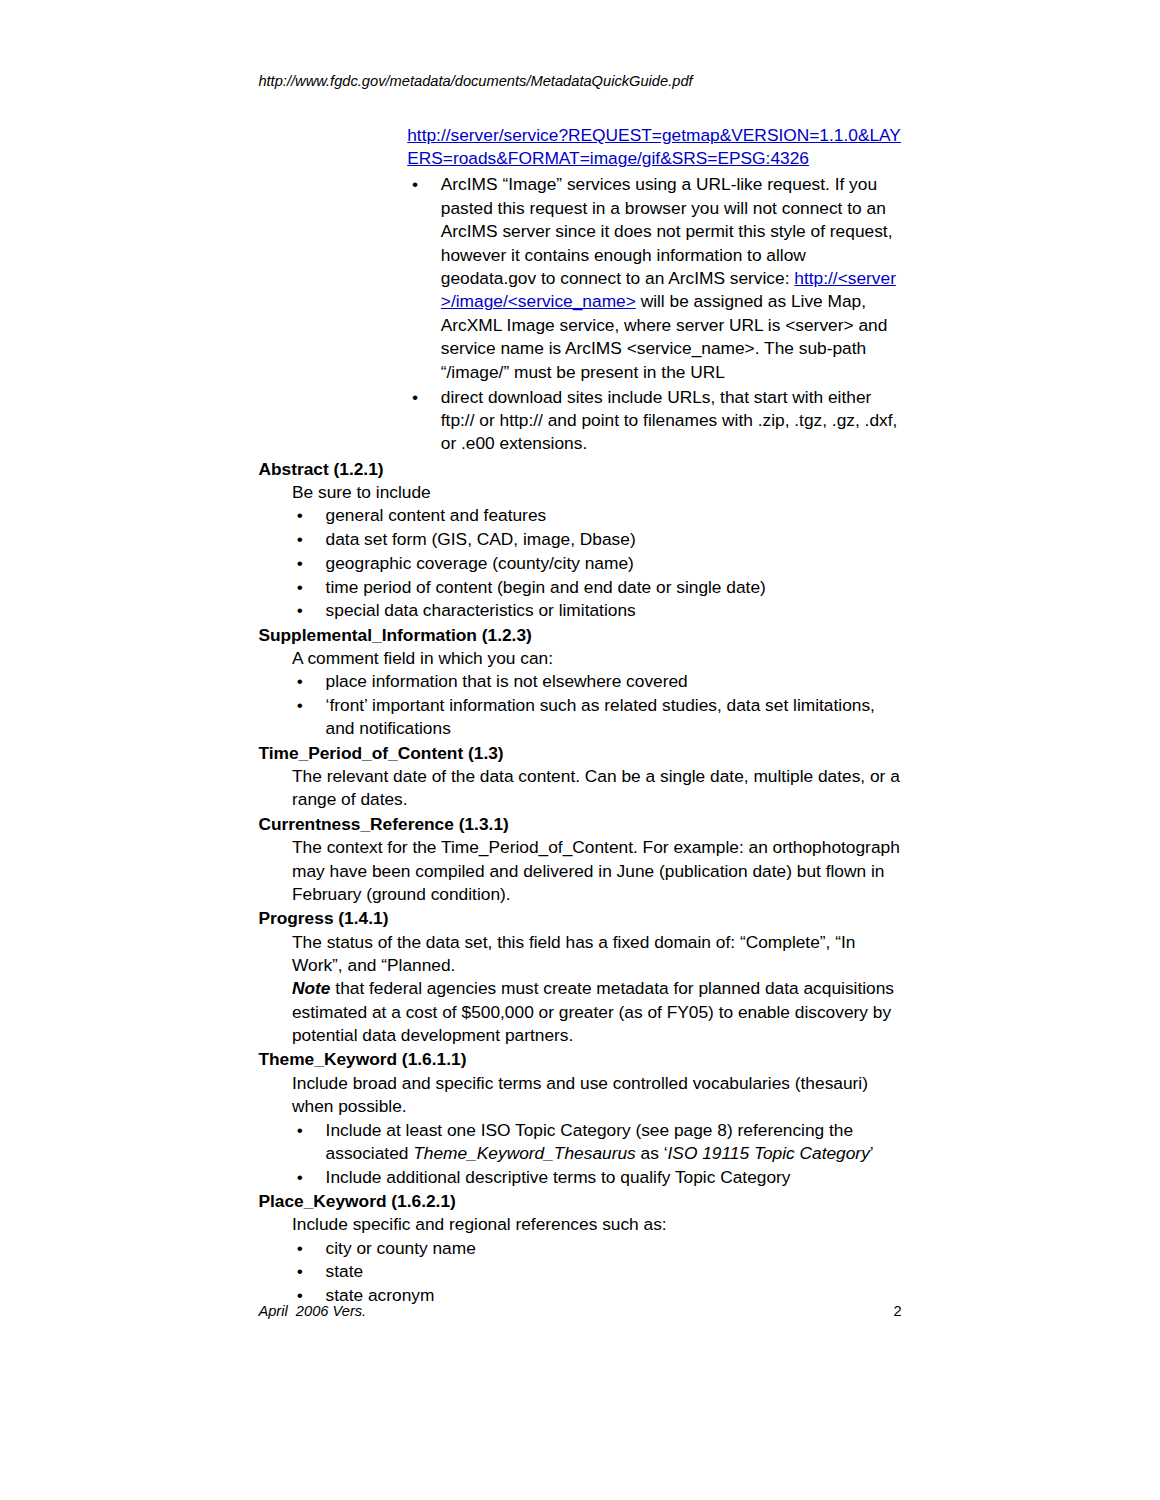http://www.fgdc.gov/metadata/documents/MetadataQuickGuide.pdf
http://server/service?REQUEST=getmap&VERSION=1.1.0&LAYERS=roads&FORMAT=image/gif&SRS=EPSG:4326
ArcIMS “Image” services using a URL-like request. If you pasted this request in a browser you will not connect to an ArcIMS server since it does not permit this style of request, however it contains enough information to allow geodata.gov to connect to an ArcIMS service: http://<server>/image/<service_name> will be assigned as Live Map, ArcXML Image service, where server URL is <server> and service name is ArcIMS <service_name>. The sub-path “/image/” must be present in the URL
direct download sites include URLs, that start with either ftp:// or http:// and point to filenames with .zip, .tgz, .gz, .dxf, or .e00 extensions.
Abstract (1.2.1)
Be sure to include
general content and features
data set form (GIS, CAD, image, Dbase)
geographic coverage (county/city name)
time period of content (begin and end date or single date)
special data characteristics or limitations
Supplemental_Information (1.2.3)
A comment field in which you can:
place information that is not elsewhere covered
‘front’ important information such as related studies, data set limitations, and notifications
Time_Period_of_Content (1.3)
The relevant date of the data content. Can be a single date, multiple dates, or a range of dates.
Currentness_Reference (1.3.1)
The context for the Time_Period_of_Content. For example: an orthophotograph may have been compiled and delivered in June (publication date) but flown in February (ground condition).
Progress (1.4.1)
The status of the data set, this field has a fixed domain of: “Complete”, “In Work”, and “Planned.
Note that federal agencies must create metadata for planned data acquisitions estimated at a cost of $500,000 or greater (as of FY05) to enable discovery by potential data development partners.
Theme_Keyword (1.6.1.1)
Include broad and specific terms and use controlled vocabularies (thesauri) when possible.
Include at least one ISO Topic Category (see page 8) referencing the associated Theme_Keyword_Thesaurus as ‘ISO 19115 Topic Category’
Include additional descriptive terms to qualify Topic Category
Place_Keyword (1.6.2.1)
Include specific and regional references such as:
city or county name
state
state acronym
April 2006 Vers. 2